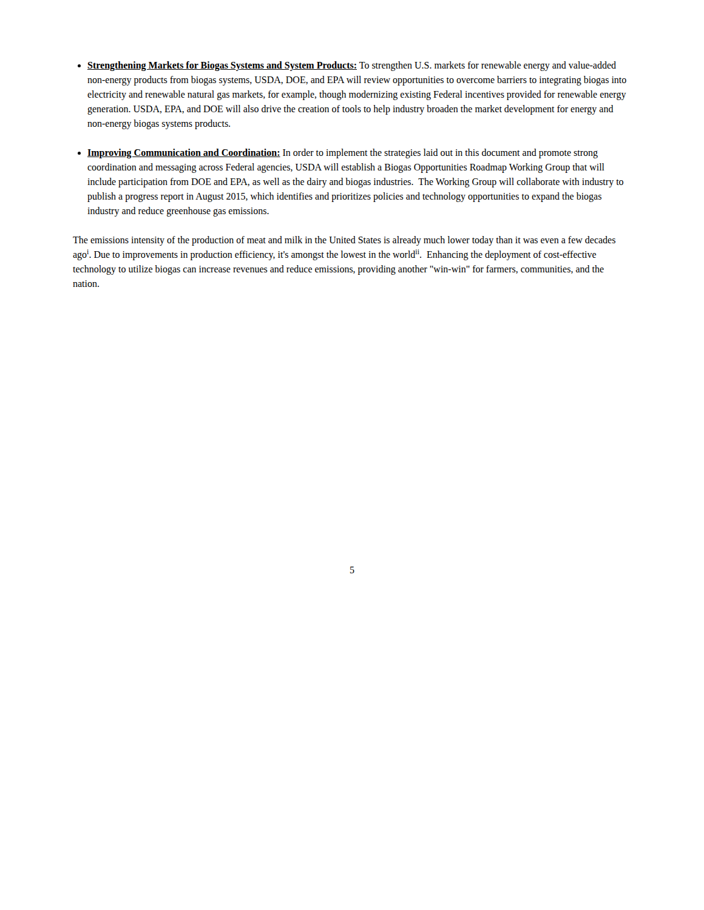Strengthening Markets for Biogas Systems and System Products: To strengthen U.S. markets for renewable energy and value-added non-energy products from biogas systems, USDA, DOE, and EPA will review opportunities to overcome barriers to integrating biogas into electricity and renewable natural gas markets, for example, though modernizing existing Federal incentives provided for renewable energy generation. USDA, EPA, and DOE will also drive the creation of tools to help industry broaden the market development for energy and non-energy biogas systems products.
Improving Communication and Coordination: In order to implement the strategies laid out in this document and promote strong coordination and messaging across Federal agencies, USDA will establish a Biogas Opportunities Roadmap Working Group that will include participation from DOE and EPA, as well as the dairy and biogas industries. The Working Group will collaborate with industry to publish a progress report in August 2015, which identifies and prioritizes policies and technology opportunities to expand the biogas industry and reduce greenhouse gas emissions.
The emissions intensity of the production of meat and milk in the United States is already much lower today than it was even a few decades agoi. Due to improvements in production efficiency, it's amongst the lowest in the worldii. Enhancing the deployment of cost-effective technology to utilize biogas can increase revenues and reduce emissions, providing another "win-win" for farmers, communities, and the nation.
5